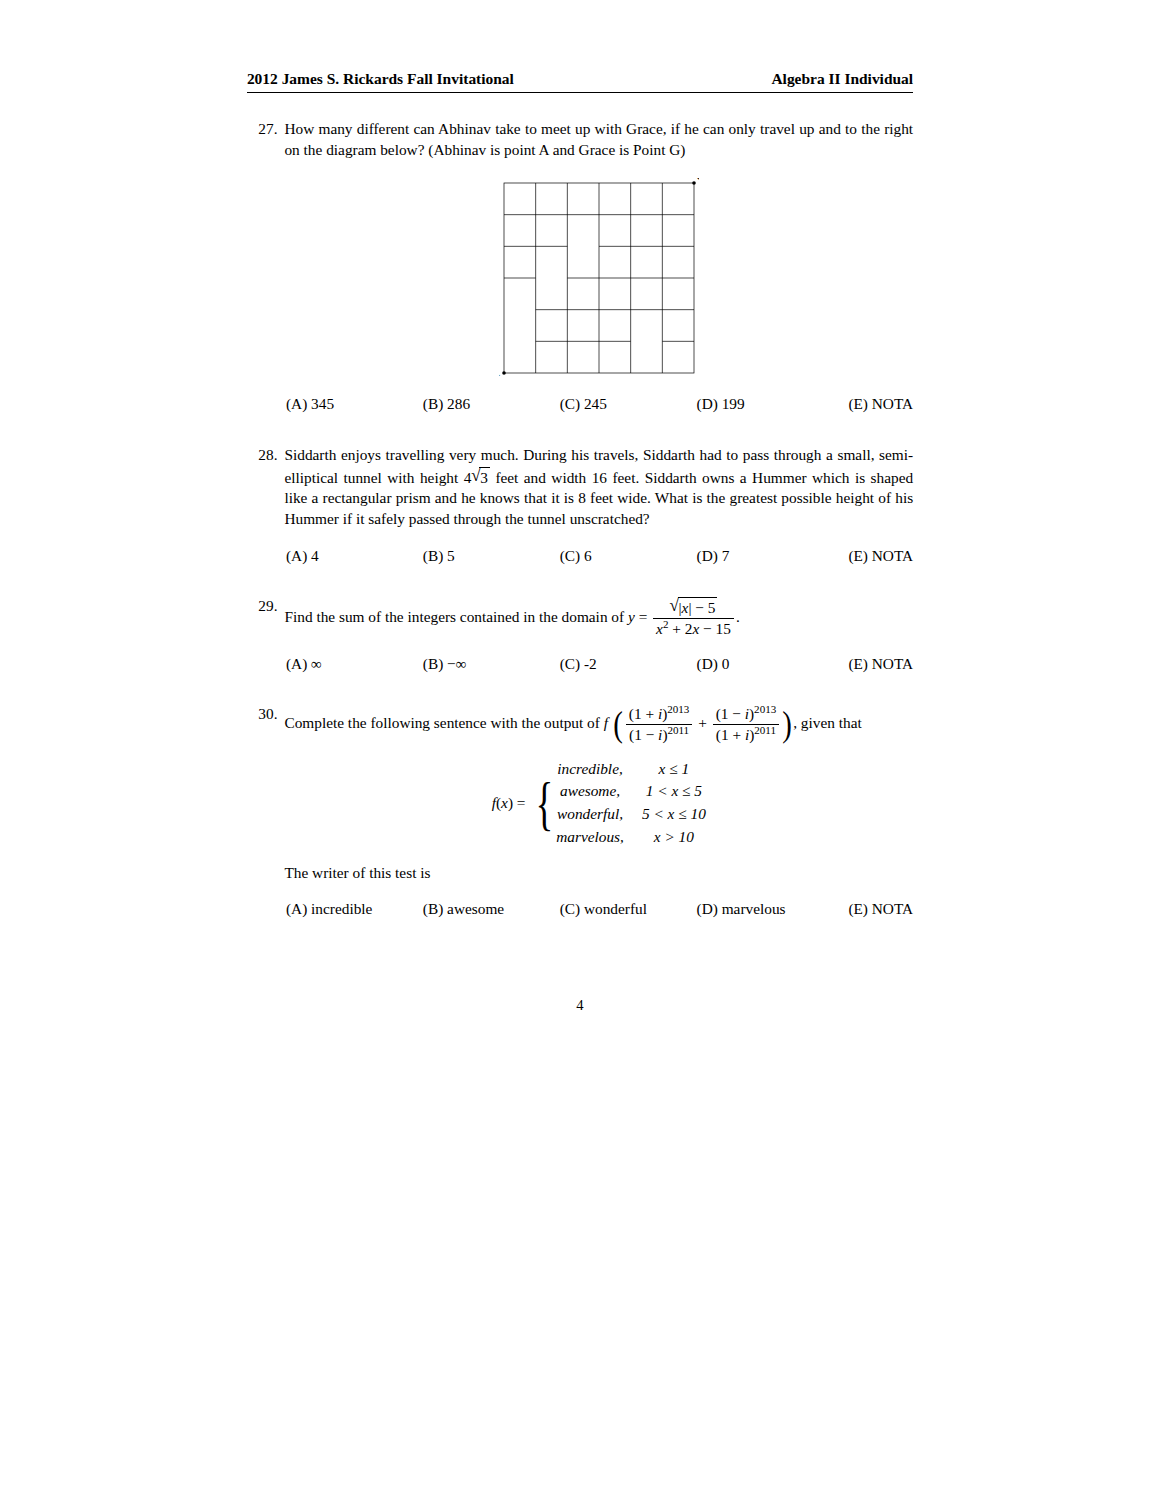2012 James S. Rickards Fall Invitational Algebra II Individual
27.
How many different can Abhinav take to meet up with Grace, if he can only travel up and to the right on the diagram below? (Abhinav is point A and Grace is Point G)
G A
(A) 345 (B) 286 (C) 245 (D) 199 (E) NOTA
28.
Siddarth enjoys travelling very much. During his travels, Siddarth had to pass through a small, semi-elliptical tunnel with height 43 feet and width 16 feet. Siddarth owns a Hummer which is shaped like a rectangular prism and he knows that it is 8 feet wide. What is the greatest possible height of his Hummer if it safely passed through the tunnel unscratched?
(A) 4 (B) 5 (C) 6 (D) 7 (E) NOTA
29.
Find the sum of the integers contained in the domain of y = |x| − 5 x2 + 2x − 15.
(A) ∞ (B) −∞ (C) -2 (D) 0 (E) NOTA
30.
Complete the following sentence with the output of f ((1 + i)2013(1 − i)2011 + (1 − i)2013(1 + i)2011), given that
f(x) ={
| incredible, | x ≤ 1 |
| awesome, | 1 < x ≤ 5 |
| wonderful, | 5 < x ≤ 10 |
| marvelous, | x > 10 |
The writer of this test is
(A) incredible (B) awesome (C) wonderful (D) marvelous (E) NOTA
4